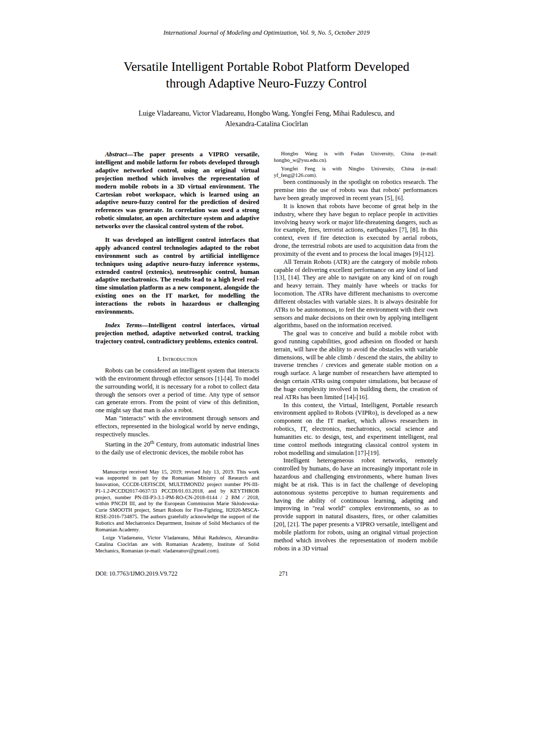International Journal of Modeling and Optimization, Vol. 9, No. 5, October 2019
Versatile Intelligent Portable Robot Platform Developed
through Adaptive Neuro-Fuzzy Control
Luige Vladareanu, Victor Vladareanu, Hongbo Wang, Yongfei Feng, Mihai Radulescu, and
Alexandra-Catalina Ciocîrlan
Abstract—The paper presents a VIPRO versatile, intelligent and mobile latform for robots developed through adaptive networked control, using an original virtual projection method which involves the representation of modern mobile robots in a 3D virtual environment. The Cartesian robot workspace, which is learned using an adaptive neuro-fuzzy control for the prediction of desired references was generate. In correlation was used a strong robotic simulator, an open architecture system and adaptive networks over the classical control system of the robot.
It was developed an intelligent control interfaces that apply advanced control technologies adapted to the robot environment such as control by artificial intelligence techniques using adaptive neuro-fuzzy inference systems, extended control (extenics), neutrosophic control, human adaptive mechatronics. The results lead to a high level real-time simulation platform as a new component, alongside the existing ones on the IT market, for modelling the interactions the robots in hazardous or challenging environments.
Index Terms—Intelligent control interfaces, virtual projection method, adaptive networked control, tracking trajectory control, contradictory problems, extenics control.
I. Introduction
Robots can be considered an intelligent system that interacts with the environment through effector sensors [1]-[4]. To model the surrounding world, it is necessary for a robot to collect data through the sensors over a period of time. Any type of sensor can generate errors. From the point of view of this definition, one might say that man is also a robot.
Man "interacts" with the environment through sensors and effectors, represented in the biological world by nerve endings, respectively muscles.
Starting in the 20th Century, from automatic industrial lines to the daily use of electronic devices, the mobile robot has
Manuscript received May 15, 2019; revised July 13, 2019. This work was supported in part by the Romanian Ministry of Research and Innovation, CCCDI-UEFISCDI, MULTIMOND2 project number PN-III-P1-1.2-PCCDI2017-0637/33 PCCDI/01.03.2018, and by KEYTHROB project, number PN-III-P3-3.1-PM-RO-CN-2018-0144 / 2 BM ∕ 2018, within PNCDI III, and by the European Commission Marie Skłodowska-Curie SMOOTH project, Smart Robots for Fire-Fighting, H2020-MSCA-RISE-2016-734875. The authors gratefully acknowledge the support of the Robotics and Mechatronics Department, Insitute of Solid Mechanics of the Romanian Academy.
Luige Vladareanu, Victor Vladareanu, Mihai Radulescu, Alexandra-Catalina Ciocîrlan are with Romanian Academy, Institute of Solid Mechanics, Romanian (e-mail: vladareanuv@gmail.com).
Hongbo Wang is with Fudan University, China (e-mail: hongbo_w@ysu.edu.cn).
Yongfei Feng is with Ningbo University, China (e-mail: yf_feng@126.com).
been continuously in the spotlight on robotics research. The premise into the use of robots was that robots' performances have been greatly improved in recent years [5], [6].
It is known that robots have become of great help in the industry, where they have begun to replace people in activities involving heavy work or major life-threatening dangers, such as for example, fires, terrorist actions, earthquakes [7], [8]. In this context, even if fire detection is executed by aerial robots, drone, the terrestrial robots are used to acquisition data from the proximity of the event and to process the local images [9]-[12].
All Terrain Robots (ATR) are the category of mobile robots capable of delivering excellent performance on any kind of land [13], [14]. They are able to navigate on any kind of on rough and heavy terrain. They mainly have wheels or tracks for locomotion. The ATRs have different mechanisms to overcome different obstacles with variable sizes. It is always desirable for ATRs to be autonomous, to feel the environment with their own sensors and make decisions on their own by applying intelligent algorithms, based on the information received.
The goal was to conceive and build a mobile robot with good running capabilities, good adhesion on flooded or harsh terrain, will have the ability to avoid the obstacles with variable dimensions, will be able climb / descend the stairs, the ability to traverse trenches / crevices and generate stable motion on a rough surface. A large number of researchers have attempted to design certain ATRs using computer simulations, but because of the huge complexity involved in building them, the creation of real ATRs has been limited [14]-[16].
In this context, the Virtual, Intelligent, Portable research environment applied to Robots (VIPRo), is developed as a new component on the IT market, which allows researchers in robotics, IT, electronics, mechatronics, social science and humanities etc. to design, test, and experiment intelligent, real time control methods integrating classical control system in robot modelling and simulation [17]-[19].
Intelligent heterogeneous robot networks, remotely controlled by humans, do have an increasingly important role in hazardous and challenging environments, where human lives might be at risk. This is in fact the challenge of developing autonomous systems perceptive to human requirements and having the ability of continuous learning, adapting and improving in "real world" complex environments, so as to provide support in natural disasters, fires, or other calamities [20], [21]. The paper presents a VIPRO versatile, intelligent and mobile platform for robots, using an original virtual projection method which involves the representation of modern mobile robots in a 3D virtual
DOI: 10.7763/IJMO.2019.V9.722
271